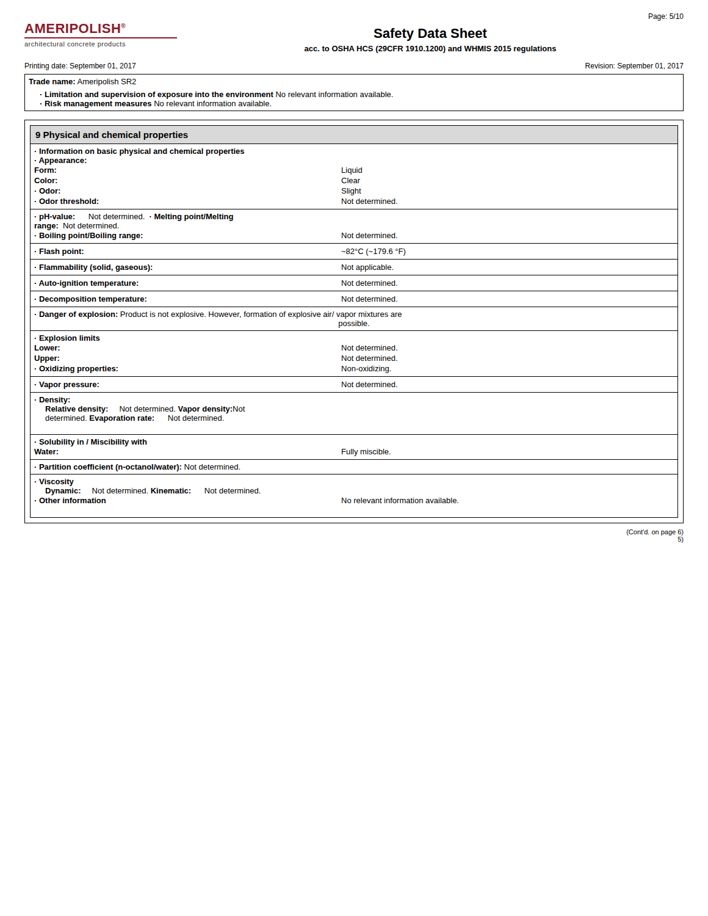Page: 5/10
AMERIPOLISH®
architectural concrete products
Safety Data Sheet
acc. to OSHA HCS (29CFR 1910.1200) and WHMIS 2015 regulations
Printing date: September 01, 2017
Revision: September 01, 2017
| Trade name: Ameripolish SR2 · Limitation and supervision of exposure into the environment No relevant information available. · Risk management measures No relevant information available. |
9 Physical and chemical properties
· Information on basic physical and chemical properties
· Appearance:
| Form: | Liquid |
| Color: | Clear |
| · Odor: | Slight |
| · Odor threshold: | Not determined. |
· pH-value: Not determined. · Melting point/Melting
range: Not determined.
| · Boiling point/Boiling range: | Not determined. |
| · Flash point: | ~82°C (~179.6 °F) |
| · Flammability (solid, gaseous): | Not applicable. |
| · Auto-ignition temperature: | Not determined. |
| · Decomposition temperature: | Not determined. |
· Danger of explosion: Product is not explosive. However, formation of explosive air/ vapor mixtures are
possible.
· Explosion limits
| Lower: | Not determined. |
| Upper: | Not determined. |
| · Oxidizing properties: | Non-oxidizing. |
| · Vapor pressure: | Not determined. |
· Density:
Relative density: Not determined. Vapor density: Not
determined. Evaporation rate: Not determined.
· Solubility in / Miscibility with
| Water: | Fully miscible. |
· Partition coefficient (n-octanol/water): Not determined.
· Viscosity
Dynamic: Not determined. Kinematic: Not determined.
| · Other information | No relevant information available. |
(Cont'd. on page 6)
5)